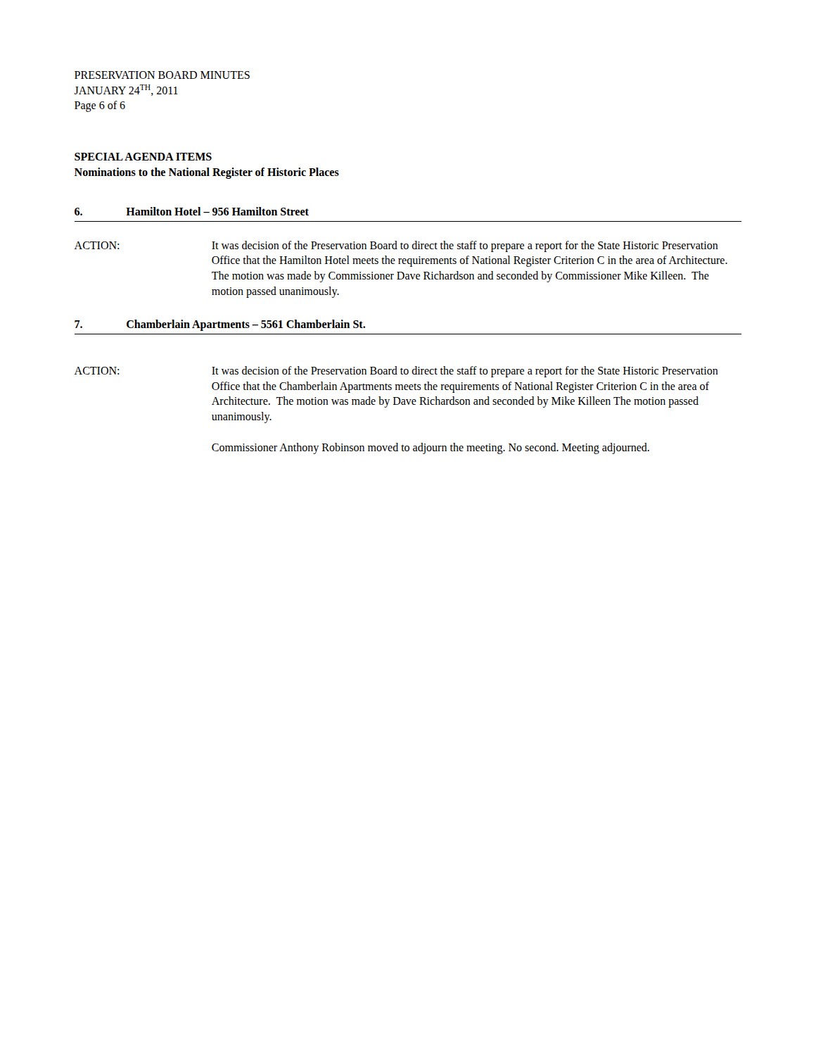PRESERVATION BOARD MINUTES
JANUARY 24TH, 2011
Page 6 of 6
SPECIAL AGENDA ITEMS
Nominations to the National Register of Historic Places
6. Hamilton Hotel – 956 Hamilton Street
ACTION:
It was decision of the Preservation Board to direct the staff to prepare a report for the State Historic Preservation Office that the Hamilton Hotel meets the requirements of National Register Criterion C in the area of Architecture. The motion was made by Commissioner Dave Richardson and seconded by Commissioner Mike Killeen. The motion passed unanimously.
7. Chamberlain Apartments – 5561 Chamberlain St.
ACTION:
It was decision of the Preservation Board to direct the staff to prepare a report for the State Historic Preservation Office that the Chamberlain Apartments meets the requirements of National Register Criterion C in the area of Architecture. The motion was made by Dave Richardson and seconded by Mike Killeen The motion passed unanimously.
Commissioner Anthony Robinson moved to adjourn the meeting. No second. Meeting adjourned.